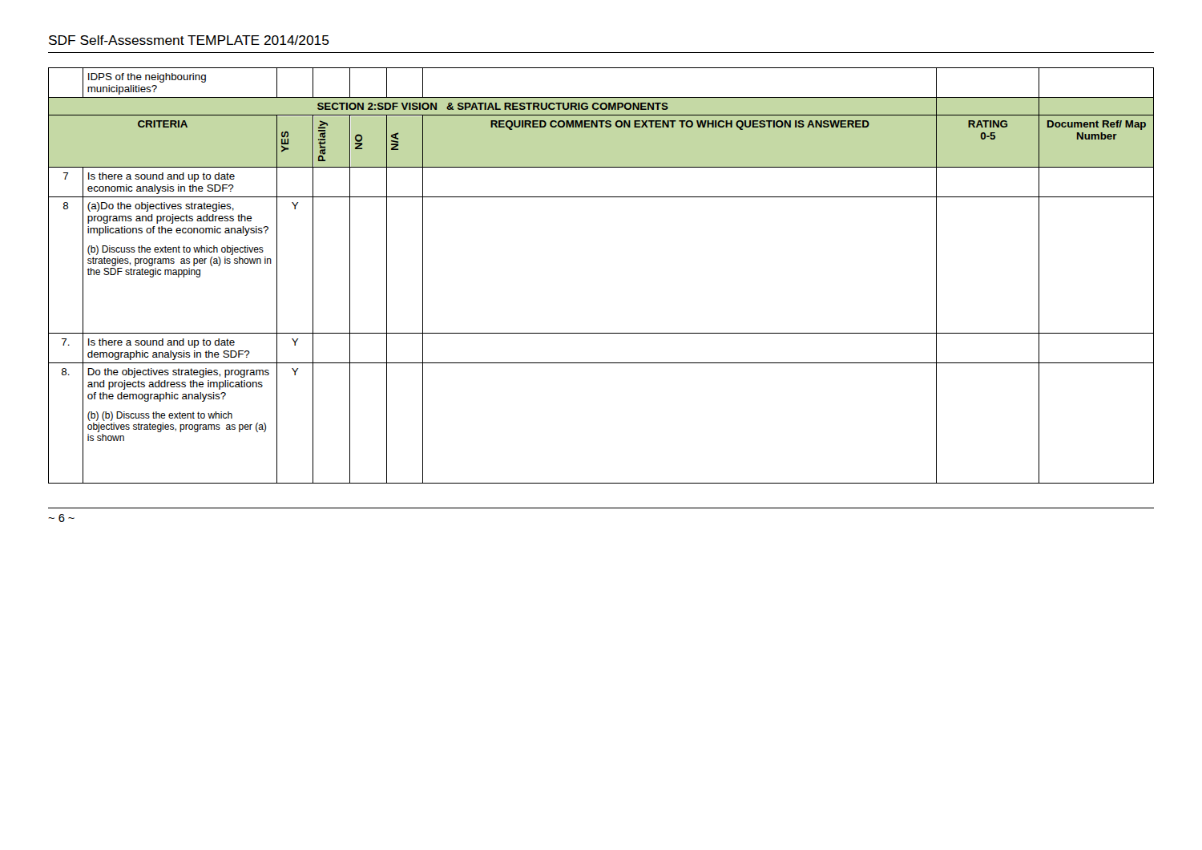SDF Self-Assessment TEMPLATE 2014/2015
| | IDPS of the neighbouring municipalities? | | | | | | | |
| SECTION 2:SDF VISION & SPATIAL RESTRUCTURIG COMPONENTS | | |
| CRITERIA | YES | Partially | NO | N/A | REQUIRED COMMENTS ON EXTENT TO WHICH QUESTION IS ANSWERED | RATING 0-5 | Document Ref/ Map Number |
| 7 | Is there a sound and up to date economic analysis in the SDF? | | | | | | | |
| 8 | (a)Do the objectives strategies, programs and projects address the implications of the economic analysis? (b) Discuss the extent to which objectives strategies, programs as per (a) is shown in the SDF strategic mapping | Y | | | | | | |
| 7. | Is there a sound and up to date demographic analysis in the SDF? | Y | | | | | | |
| 8. | Do the objectives strategies, programs and projects address the implications of the demographic analysis? (b) (b) Discuss the extent to which objectives strategies, programs as per (a) is shown | Y | | | | | | |
~ 6 ~